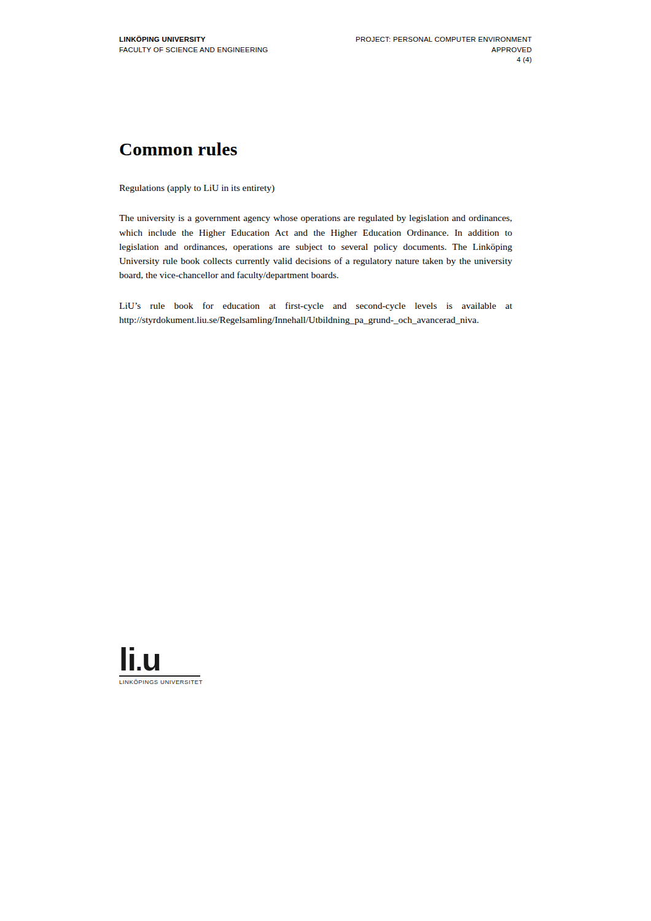LINKÖPING UNIVERSITY
FACULTY OF SCIENCE AND ENGINEERING
PROJECT: PERSONAL COMPUTER ENVIRONMENT
APPROVED
4 (4)
Common rules
Regulations (apply to LiU in its entirety)
The university is a government agency whose operations are regulated by legislation and ordinances, which include the Higher Education Act and the Higher Education Ordinance. In addition to legislation and ordinances, operations are subject to several policy documents. The Linköping University rule book collects currently valid decisions of a regulatory nature taken by the university board, the vice-chancellor and faculty/department boards.
LiU’s rule book for education at first-cycle and second-cycle levels is available at http://styrdokument.liu.se/Regelsamling/Innehall/Utbildning_pa_grund-_och_avancerad_niva.
li. u
LINKÖPINGS UNIVERSITET